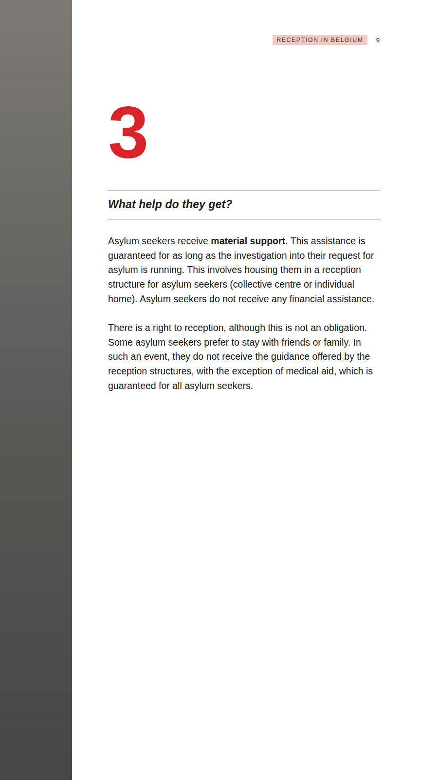Reception in Belgium 9
3
What help do they get?
Asylum seekers receive material support. This assistance is guaranteed for as long as the investigation into their request for asylum is running. This involves housing them in a reception structure for asylum seekers (collective centre or individual home). Asylum seekers do not receive any financial assistance.
There is a right to reception, although this is not an obligation. Some asylum seekers prefer to stay with friends or family. In such an event, they do not receive the guidance offered by the reception structures, with the exception of medical aid, which is guaranteed for all asylum seekers.